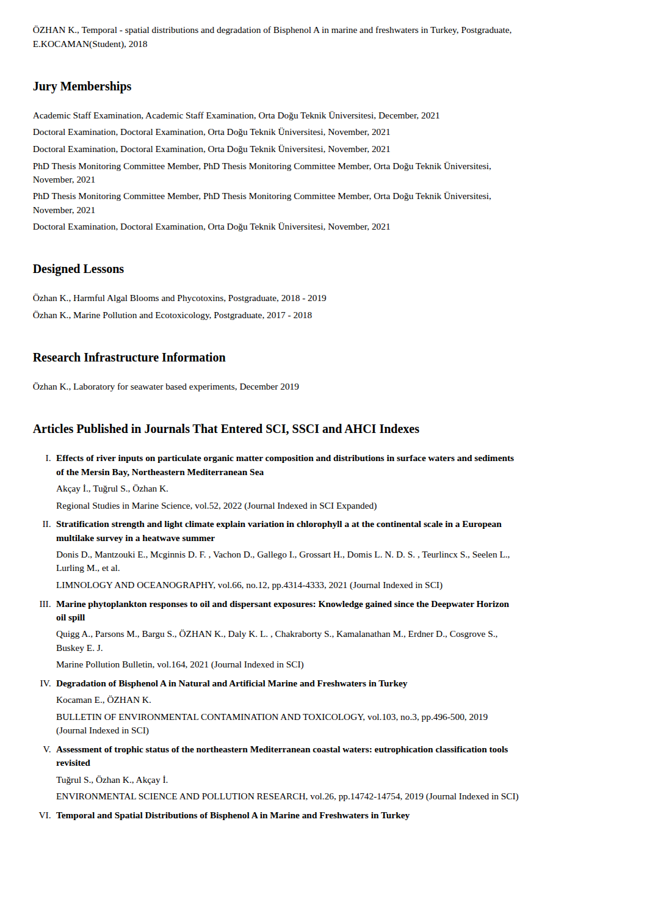ÖZHAN K., Temporal - spatial distributions and degradation of Bisphenol A in marine and freshwaters in Turkey, Postgraduate, E.KOCAMAN(Student), 2018
Jury Memberships
Academic Staff Examination, Academic Staff Examination, Orta Doğu Teknik Üniversitesi, December, 2021
Doctoral Examination, Doctoral Examination, Orta Doğu Teknik Üniversitesi, November, 2021
Doctoral Examination, Doctoral Examination, Orta Doğu Teknik Üniversitesi, November, 2021
PhD Thesis Monitoring Committee Member, PhD Thesis Monitoring Committee Member, Orta Doğu Teknik Üniversitesi, November, 2021
PhD Thesis Monitoring Committee Member, PhD Thesis Monitoring Committee Member, Orta Doğu Teknik Üniversitesi, November, 2021
Doctoral Examination, Doctoral Examination, Orta Doğu Teknik Üniversitesi, November, 2021
Designed Lessons
Özhan K., Harmful Algal Blooms and Phycotoxins, Postgraduate, 2018 - 2019
Özhan K., Marine Pollution and Ecotoxicology, Postgraduate, 2017 - 2018
Research Infrastructure Information
Özhan K., Laboratory for seawater based experiments, December 2019
Articles Published in Journals That Entered SCI, SSCI and AHCI Indexes
Effects of river inputs on particulate organic matter composition and distributions in surface waters and sediments of the Mersin Bay, Northeastern Mediterranean Sea
Akçay İ., Tuğrul S., Özhan K.
Regional Studies in Marine Science, vol.52, 2022 (Journal Indexed in SCI Expanded)
Stratification strength and light climate explain variation in chlorophyll a at the continental scale in a European multilake survey in a heatwave summer
Donis D., Mantzouki E., Mcginnis D. F. , Vachon D., Gallego I., Grossart H., Domis L. N. D. S. , Teurlincx S., Seelen L., Lurling M., et al.
LIMNOLOGY AND OCEANOGRAPHY, vol.66, no.12, pp.4314-4333, 2021 (Journal Indexed in SCI)
Marine phytoplankton responses to oil and dispersant exposures: Knowledge gained since the Deepwater Horizon oil spill
Quigg A., Parsons M., Bargu S., ÖZHAN K., Daly K. L. , Chakraborty S., Kamalanathan M., Erdner D., Cosgrove S., Buskey E. J.
Marine Pollution Bulletin, vol.164, 2021 (Journal Indexed in SCI)
Degradation of Bisphenol A in Natural and Artificial Marine and Freshwaters in Turkey
Kocaman E., ÖZHAN K.
BULLETIN OF ENVIRONMENTAL CONTAMINATION AND TOXICOLOGY, vol.103, no.3, pp.496-500, 2019 (Journal Indexed in SCI)
Assessment of trophic status of the northeastern Mediterranean coastal waters: eutrophication classification tools revisited
Tuğrul S., Özhan K., Akçay İ.
ENVIRONMENTAL SCIENCE AND POLLUTION RESEARCH, vol.26, pp.14742-14754, 2019 (Journal Indexed in SCI)
Temporal and Spatial Distributions of Bisphenol A in Marine and Freshwaters in Turkey